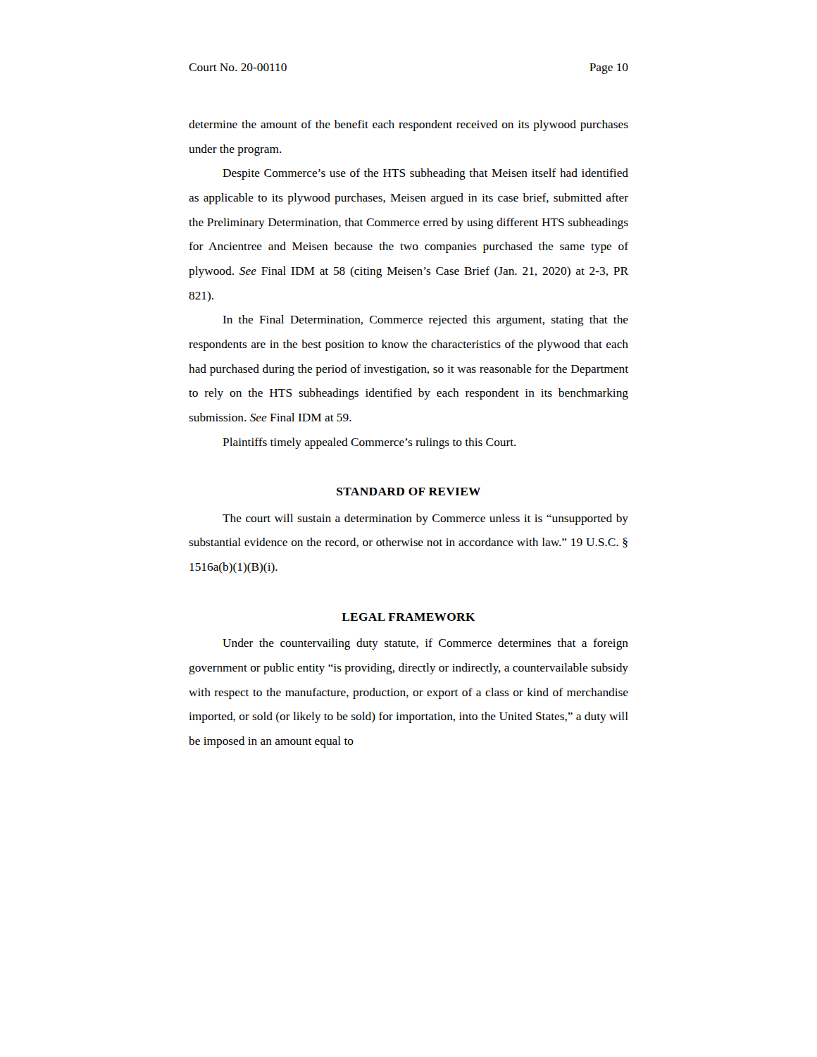Court No. 20-00110 Page 10
determine the amount of the benefit each respondent received on its plywood purchases under the program.
Despite Commerce’s use of the HTS subheading that Meisen itself had identified as applicable to its plywood purchases, Meisen argued in its case brief, submitted after the Preliminary Determination, that Commerce erred by using different HTS subheadings for Ancientree and Meisen because the two companies purchased the same type of plywood. See Final IDM at 58 (citing Meisen’s Case Brief (Jan. 21, 2020) at 2-3, PR 821).
In the Final Determination, Commerce rejected this argument, stating that the respondents are in the best position to know the characteristics of the plywood that each had purchased during the period of investigation, so it was reasonable for the Department to rely on the HTS subheadings identified by each respondent in its benchmarking submission. See Final IDM at 59.
Plaintiffs timely appealed Commerce’s rulings to this Court.
STANDARD OF REVIEW
The court will sustain a determination by Commerce unless it is “unsupported by substantial evidence on the record, or otherwise not in accordance with law.” 19 U.S.C. § 1516a(b)(1)(B)(i).
LEGAL FRAMEWORK
Under the countervailing duty statute, if Commerce determines that a foreign government or public entity “is providing, directly or indirectly, a countervailable subsidy with respect to the manufacture, production, or export of a class or kind of merchandise imported, or sold (or likely to be sold) for importation, into the United States,” a duty will be imposed in an amount equal to